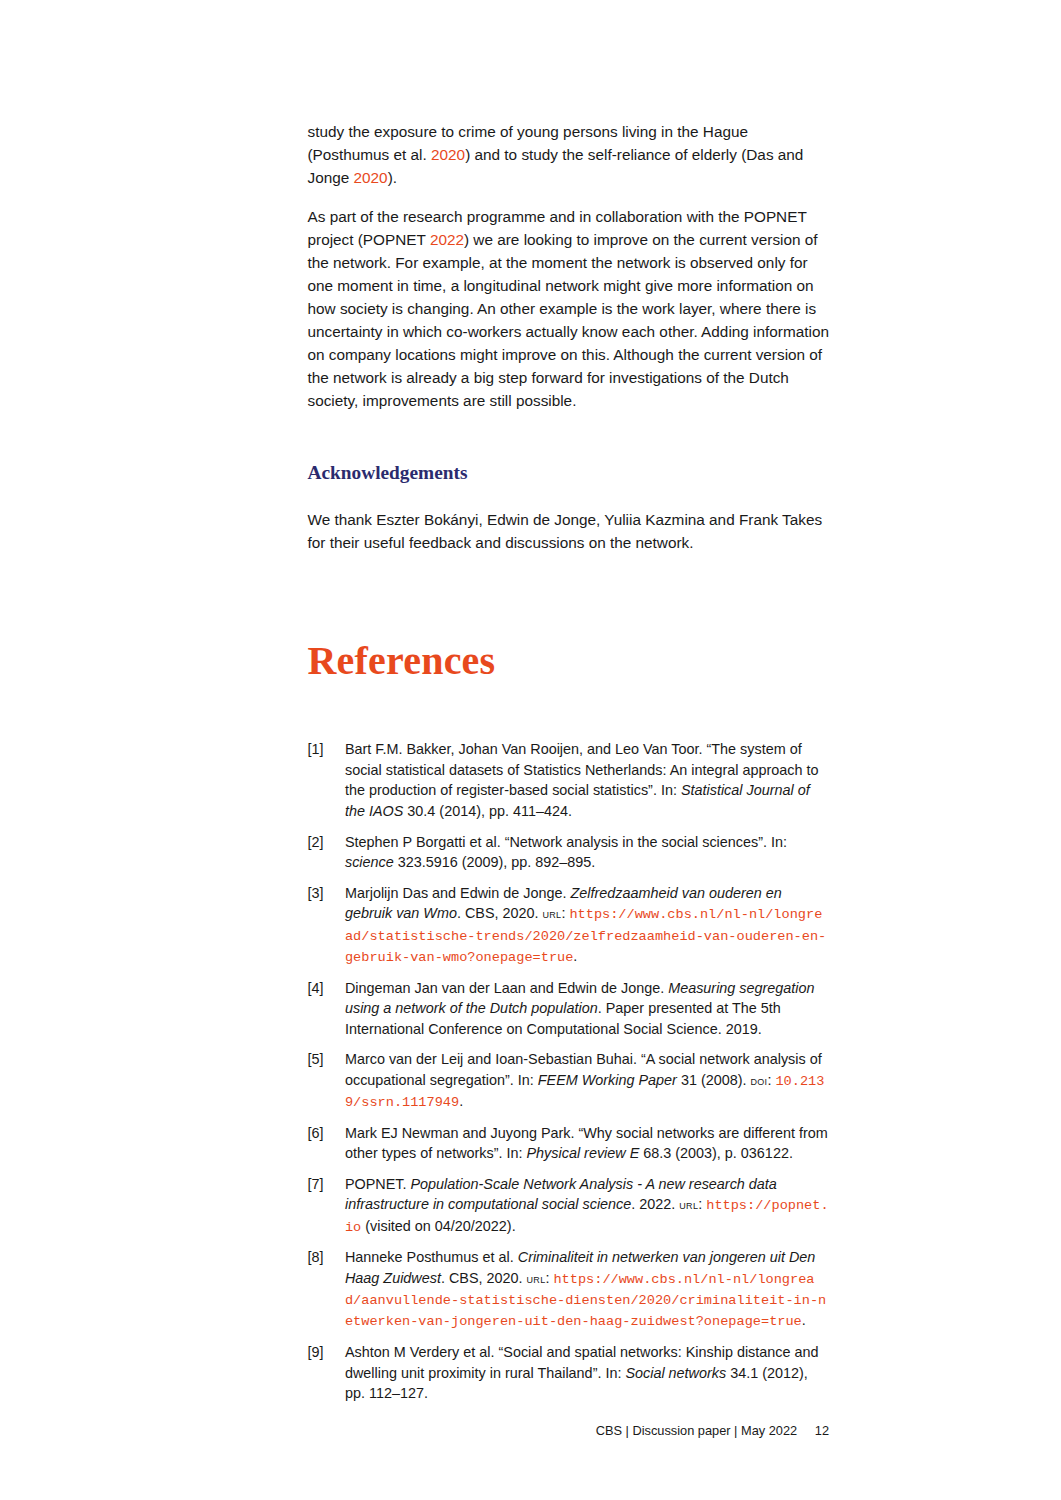study the exposure to crime of young persons living in the Hague (Posthumus et al. 2020) and to study the self-reliance of elderly (Das and Jonge 2020).
As part of the research programme and in collaboration with the POPNET project (POPNET 2022) we are looking to improve on the current version of the network. For example, at the moment the network is observed only for one moment in time, a longitudinal network might give more information on how society is changing. An other example is the work layer, where there is uncertainty in which co-workers actually know each other. Adding information on company locations might improve on this. Although the current version of the network is already a big step forward for investigations of the Dutch society, improvements are still possible.
Acknowledgements
We thank Eszter Bokányi, Edwin de Jonge, Yuliia Kazmina and Frank Takes for their useful feedback and discussions on the network.
References
Bart F.M. Bakker, Johan Van Rooijen, and Leo Van Toor. “The system of social statistical datasets of Statistics Netherlands: An integral approach to the production of register-based social statistics”. In: Statistical Journal of the IAOS 30.4 (2014), pp. 411–424.
Stephen P Borgatti et al. “Network analysis in the social sciences”. In: science 323.5916 (2009), pp. 892–895.
Marjolijn Das and Edwin de Jonge. Zelfredzaamheid van ouderen en gebruik van Wmo. CBS, 2020. url: https://www.cbs.nl/nl-nl/longread/statistische-trends/2020/zelfredzaamheid-van-ouderen-en-gebruik-van-wmo?onepage=true.
Dingeman Jan van der Laan and Edwin de Jonge. Measuring segregation using a network of the Dutch population. Paper presented at The 5th International Conference on Computational Social Science. 2019.
Marco van der Leij and Ioan-Sebastian Buhai. “A social network analysis of occupational segregation”. In: FEEM Working Paper 31 (2008). doi: 10.2139/ssrn.1117949.
Mark EJ Newman and Juyong Park. “Why social networks are different from other types of networks”. In: Physical review E 68.3 (2003), p. 036122.
POPNET. Population-Scale Network Analysis - A new research data infrastructure in computational social science. 2022. url: https://popnet.io (visited on 04/20/2022).
Hanneke Posthumus et al. Criminaliteit in netwerken van jongeren uit Den Haag Zuidwest. CBS, 2020. url: https://www.cbs.nl/nl-nl/longread/aanvullende-statistische-diensten/2020/criminaliteit-in-netwerken-van-jongeren-uit-den-haag-zuidwest?onepage=true.
Ashton M Verdery et al. “Social and spatial networks: Kinship distance and dwelling unit proximity in rural Thailand”. In: Social networks 34.1 (2012), pp. 112–127.
CBS | Discussion paper | May 2022 12